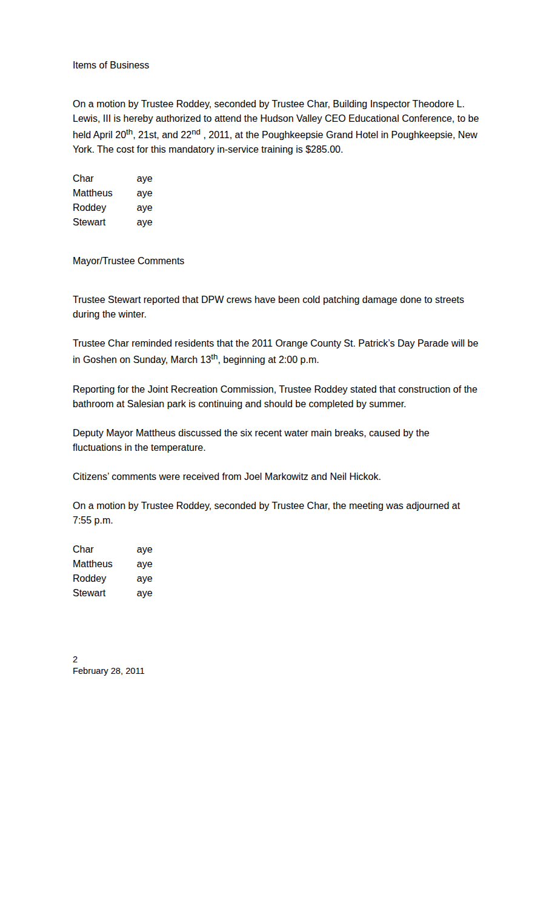Items of Business
On a motion by Trustee Roddey, seconded by Trustee Char, Building Inspector Theodore L. Lewis, III is hereby authorized to attend the Hudson Valley CEO Educational Conference, to be held April 20th, 21st, and 22nd , 2011, at the Poughkeepsie Grand Hotel in Poughkeepsie, New York. The cost for this mandatory in-service training is $285.00.
| Char | aye |
| Mattheus | aye |
| Roddey | aye |
| Stewart | aye |
Mayor/Trustee Comments
Trustee Stewart reported that DPW crews have been cold patching damage done to streets during the winter.
Trustee Char reminded residents that the 2011 Orange County St. Patrick’s Day Parade will be in Goshen on Sunday, March 13th, beginning at 2:00 p.m.
Reporting for the Joint Recreation Commission, Trustee Roddey stated that construction of the bathroom at Salesian park is continuing and should be completed by summer.
Deputy Mayor Mattheus discussed the six recent water main breaks, caused by the fluctuations in the temperature.
Citizens’ comments were received from Joel Markowitz and Neil Hickok.
On a motion by Trustee Roddey, seconded by Trustee Char, the meeting was adjourned at 7:55 p.m.
| Char | aye |
| Mattheus | aye |
| Roddey | aye |
| Stewart | aye |
2
February 28, 2011